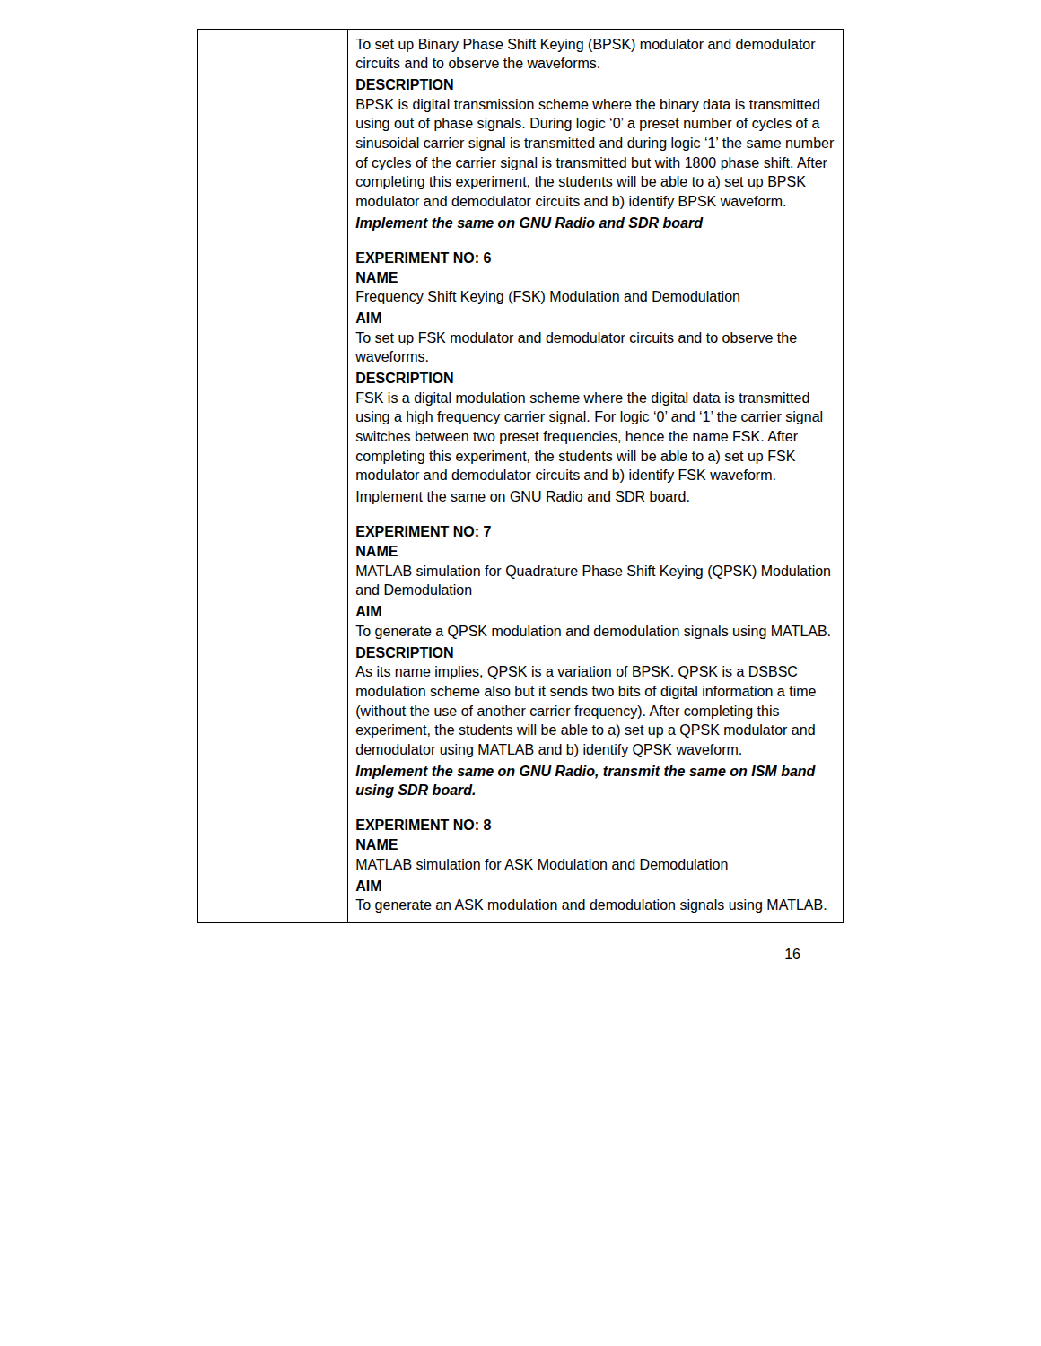| | To set up Binary Phase Shift Keying (BPSK) modulator and demodulator circuits and to observe the waveforms. DESCRIPTION BPSK is digital transmission scheme where the binary data is transmitted using out of phase signals. During logic ‘0’ a preset number of cycles of a sinusoidal carrier signal is transmitted and during logic ‘1’ the same number of cycles of the carrier signal is transmitted but with 1800 phase shift. After completing this experiment, the students will be able to a) set up BPSK modulator and demodulator circuits and b) identify BPSK waveform. Implement the same on GNU Radio and SDR board EXPERIMENT NO: 6 NAME Frequency Shift Keying (FSK) Modulation and Demodulation AIM To set up FSK modulator and demodulator circuits and to observe the waveforms. DESCRIPTION FSK is a digital modulation scheme where the digital data is transmitted using a high frequency carrier signal. For logic ‘0’ and ‘1’ the carrier signal switches between two preset frequencies, hence the name FSK. After completing this experiment, the students will be able to a) set up FSK modulator and demodulator circuits and b) identify FSK waveform. Implement the same on GNU Radio and SDR board. EXPERIMENT NO: 7 NAME MATLAB simulation for Quadrature Phase Shift Keying (QPSK) Modulation and Demodulation AIM To generate a QPSK modulation and demodulation signals using MATLAB. DESCRIPTION As its name implies, QPSK is a variation of BPSK. QPSK is a DSBSC modulation scheme also but it sends two bits of digital information a time (without the use of another carrier frequency). After completing this experiment, the students will be able to a) set up a QPSK modulator and demodulator using MATLAB and b) identify QPSK waveform. Implement the same on GNU Radio, transmit the same on ISM band using SDR board. EXPERIMENT NO: 8 NAME MATLAB simulation for ASK Modulation and Demodulation AIM To generate an ASK modulation and demodulation signals using MATLAB. |
16